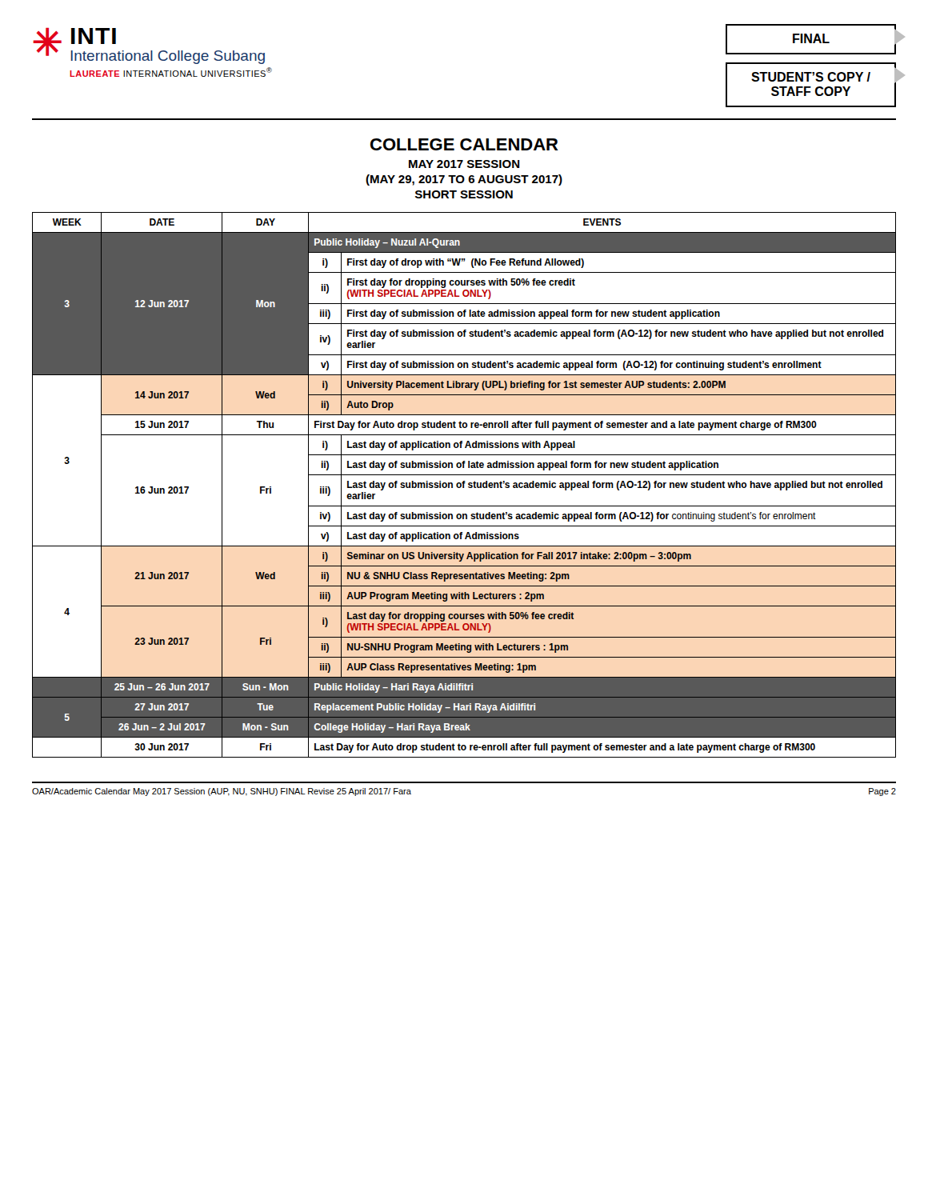✳
INTI
International College Subang
LAUREATE INTERNATIONAL UNIVERSITIES®
FINAL
STUDENT’S COPY /
STAFF COPY
COLLEGE CALENDAR
MAY 2017 SESSION
(MAY 29, 2017 TO 6 AUGUST 2017)
SHORT SESSION
| WEEK | DATE | DAY | EVENTS |
| --- | --- | --- | --- |
| 3 | 12 Jun 2017 | Mon | Public Holiday – Nuzul Al-Quran |
| i) | First day of drop with “W” (No Fee Refund Allowed) |
| ii) | First day for dropping courses with 50% fee credit (WITH SPECIAL APPEAL ONLY) |
| iii) | First day of submission of late admission appeal form for new student application |
| iv) | First day of submission of student’s academic appeal form (AO-12) for new student who have applied but not enrolled earlier |
| v) | First day of submission on student’s academic appeal form (AO-12) for continuing student’s enrollment |
| 3 | 14 Jun 2017 | Wed | i) | University Placement Library (UPL) briefing for 1st semester AUP students: 2.00PM |
| ii) | Auto Drop |
| 15 Jun 2017 | Thu | First Day for Auto drop student to re-enroll after full payment of semester and a late payment charge of RM300 |
| 16 Jun 2017 | Fri | i) | Last day of application of Admissions with Appeal |
| ii) | Last day of submission of late admission appeal form for new student application |
| iii) | Last day of submission of student’s academic appeal form (AO-12) for new student who have applied but not enrolled earlier |
| iv) | Last day of submission on student’s academic appeal form (AO-12) for continuing student’s for enrolment |
| v) | Last day of application of Admissions |
| 4 | 21 Jun 2017 | Wed | i) | Seminar on US University Application for Fall 2017 intake: 2:00pm – 3:00pm |
| ii) | NU & SNHU Class Representatives Meeting: 2pm |
| iii) | AUP Program Meeting with Lecturers : 2pm |
| 23 Jun 2017 | Fri | i) | Last day for dropping courses with 50% fee credit (WITH SPECIAL APPEAL ONLY) |
| ii) | NU-SNHU Program Meeting with Lecturers : 1pm |
| iii) | AUP Class Representatives Meeting: 1pm |
| | 25 Jun – 26 Jun 2017 | Sun - Mon | Public Holiday – Hari Raya Aidilfitri |
| 5 | 27 Jun 2017 | Tue | Replacement Public Holiday – Hari Raya Aidilfitri |
| 26 Jun – 2 Jul 2017 | Mon - Sun | College Holiday – Hari Raya Break |
| | 30 Jun 2017 | Fri | Last Day for Auto drop student to re-enroll after full payment of semester and a late payment charge of RM300 |
OAR/Academic Calendar May 2017 Session (AUP, NU, SNHU) FINAL Revise 25 April 2017/ Fara
Page 2